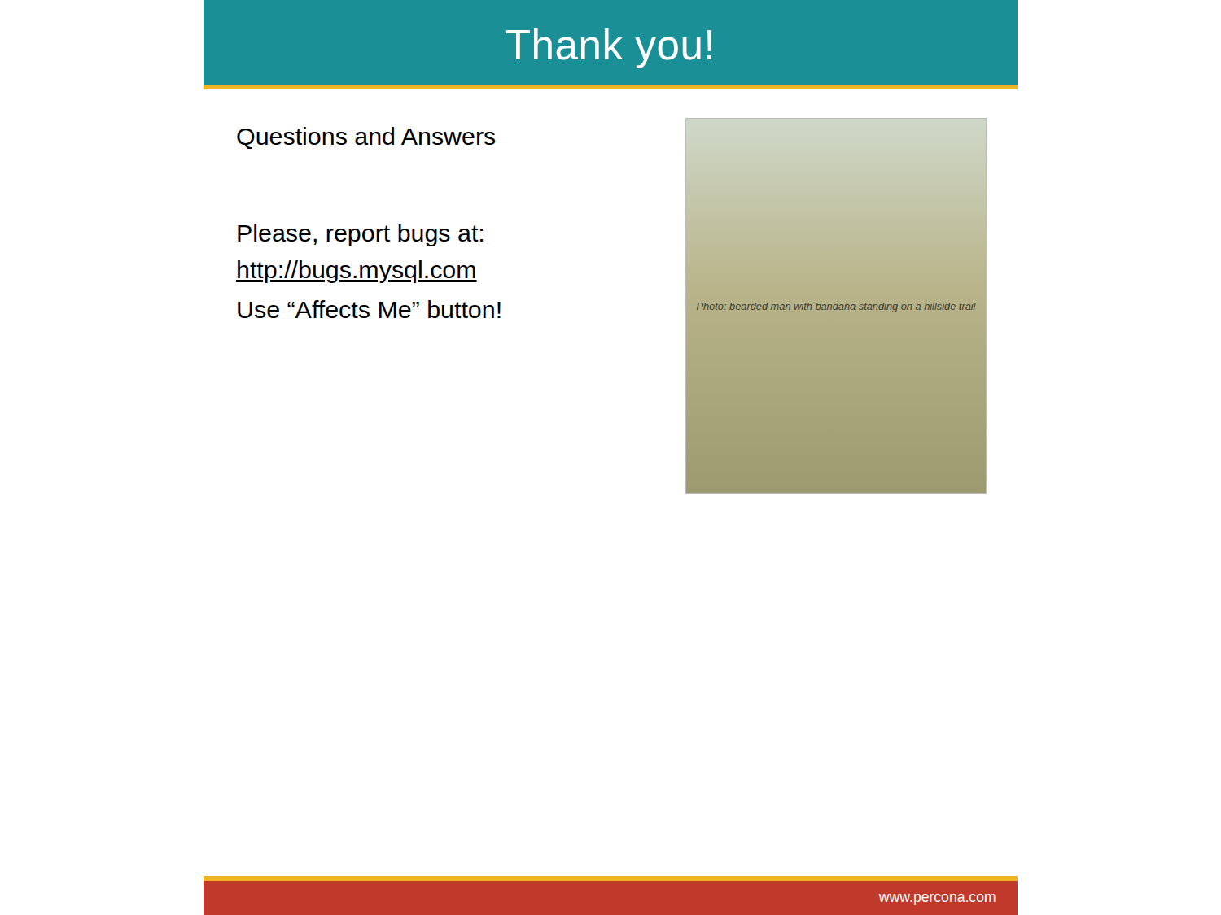Thank you!
Questions and Answers
Please, report bugs at:
http://bugs.mysql.com
Use “Affects Me” button!
Photo: bearded man with bandana standing on a hillside trail
www.percona.com